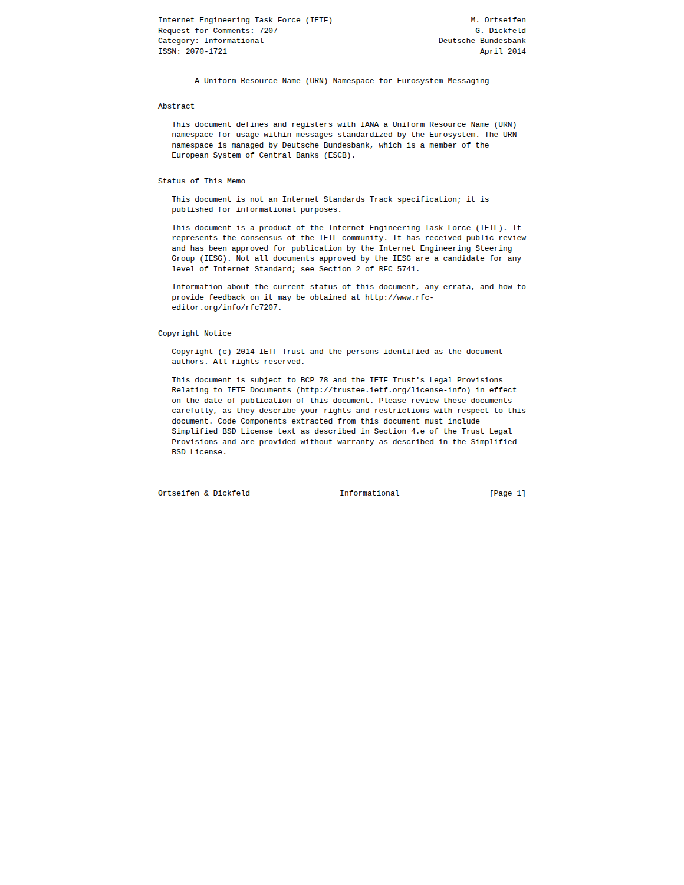| Internet Engineering Task Force (IETF) | M. Ortseifen |
| Request for Comments: 7207 | G. Dickfeld |
| Category: Informational | Deutsche Bundesbank |
| ISSN: 2070-1721 | April 2014 |
A Uniform Resource Name (URN) Namespace for Eurosystem Messaging
Abstract
This document defines and registers with IANA a Uniform Resource Name (URN) namespace for usage within messages standardized by the Eurosystem. The URN namespace is managed by Deutsche Bundesbank, which is a member of the European System of Central Banks (ESCB).
Status of This Memo
This document is not an Internet Standards Track specification; it is published for informational purposes.
This document is a product of the Internet Engineering Task Force (IETF). It represents the consensus of the IETF community. It has received public review and has been approved for publication by the Internet Engineering Steering Group (IESG). Not all documents approved by the IESG are a candidate for any level of Internet Standard; see Section 2 of RFC 5741.
Information about the current status of this document, any errata, and how to provide feedback on it may be obtained at http://www.rfc-editor.org/info/rfc7207.
Copyright Notice
Copyright (c) 2014 IETF Trust and the persons identified as the document authors. All rights reserved.
This document is subject to BCP 78 and the IETF Trust's Legal Provisions Relating to IETF Documents (http://trustee.ietf.org/license-info) in effect on the date of publication of this document. Please review these documents carefully, as they describe your rights and restrictions with respect to this document. Code Components extracted from this document must include Simplified BSD License text as described in Section 4.e of the Trust Legal Provisions and are provided without warranty as described in the Simplified BSD License.
Ortseifen & Dickfeld Informational [Page 1]